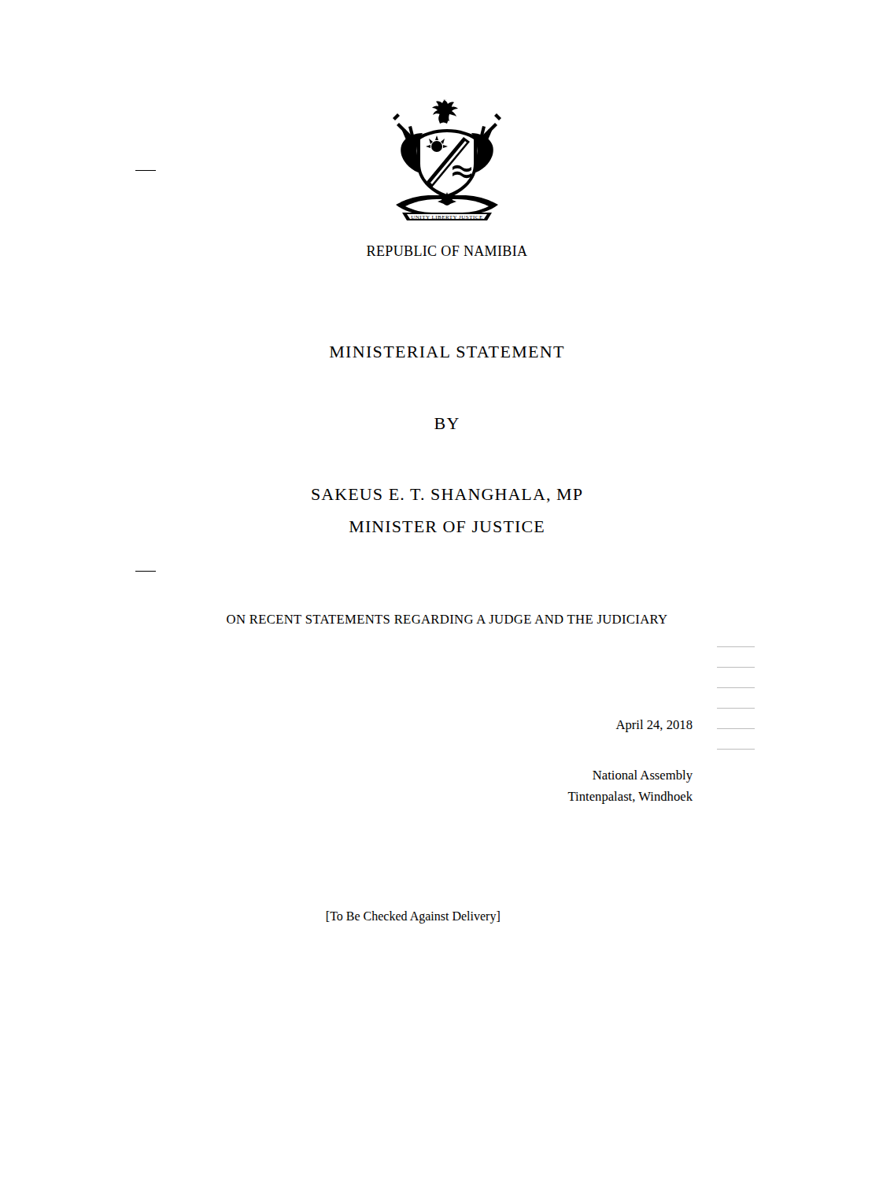UNITY LIBERTY JUSTICE
REPUBLIC OF NAMIBIA
MINISTERIAL STATEMENT
BY
SAKEUS E. T. SHANGHALA, MP
MINISTER OF JUSTICE
ON RECENT STATEMENTS REGARDING A JUDGE AND THE JUDICIARY
April 24, 2018
National Assembly
Tintenpalast, Windhoek
[To Be Checked Against Delivery]